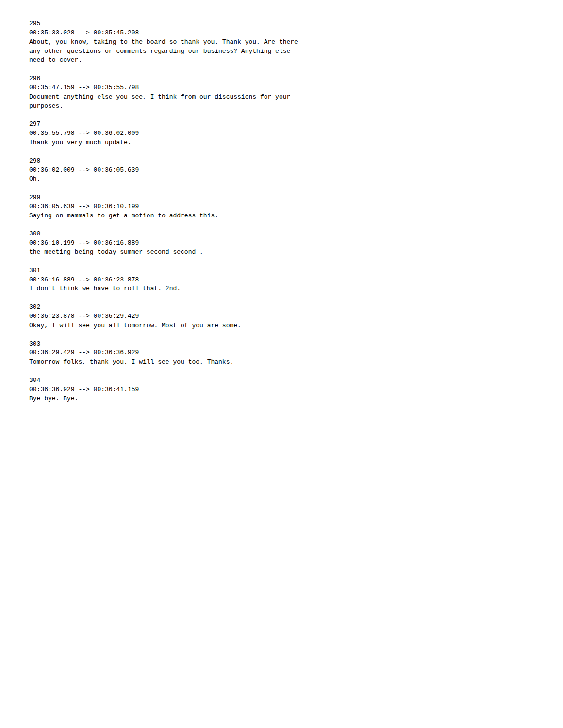295
00:35:33.028 --> 00:35:45.208
About, you know, taking to the board so thank you. Thank you. Are there
any other questions or comments regarding our business? Anything else
need to cover.
296
00:35:47.159 --> 00:35:55.798
Document anything else you see, I think from our discussions for your
purposes.
297
00:35:55.798 --> 00:36:02.009
Thank you very much update.
298
00:36:02.009 --> 00:36:05.639
Oh.
299
00:36:05.639 --> 00:36:10.199
Saying on mammals to get a motion to address this.
300
00:36:10.199 --> 00:36:16.889
the meeting being today summer second second .
301
00:36:16.889 --> 00:36:23.878
I don't think we have to roll that. 2nd.
302
00:36:23.878 --> 00:36:29.429
Okay, I will see you all tomorrow. Most of you are some.
303
00:36:29.429 --> 00:36:36.929
Tomorrow folks, thank you. I will see you too. Thanks.
304
00:36:36.929 --> 00:36:41.159
Bye bye. Bye.